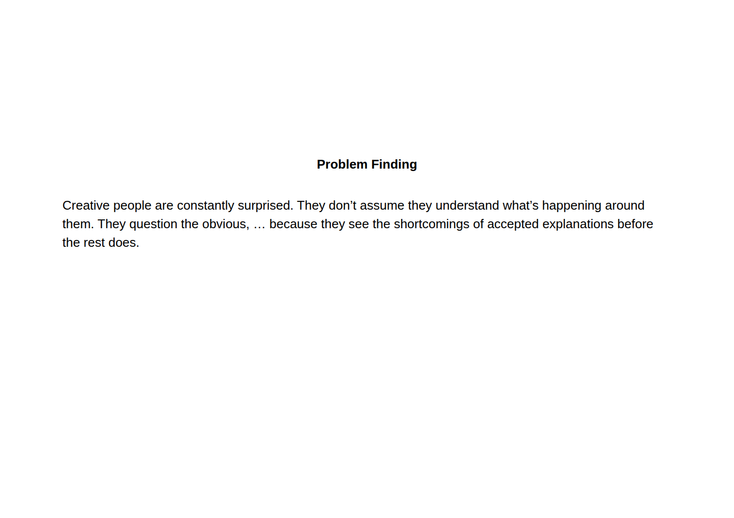Problem Finding
Creative people are constantly surprised. They don’t assume they understand what’s happening around them. They question the obvious, … because they see the shortcomings of accepted explanations before the rest does.